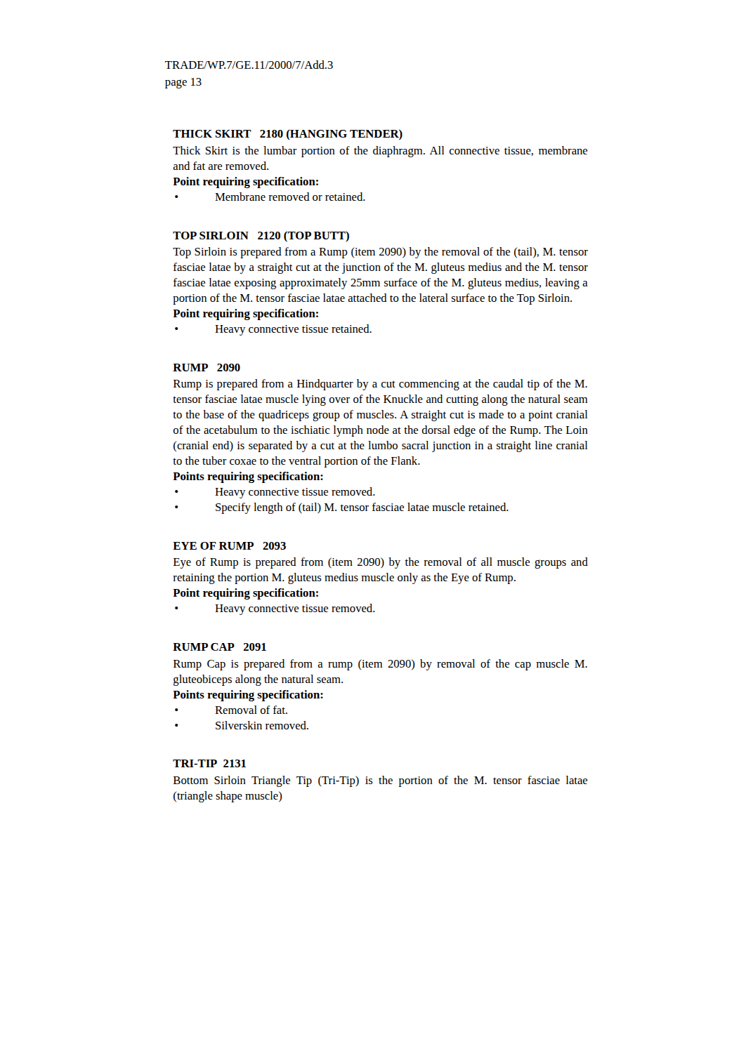TRADE/WP.7/GE.11/2000/7/Add.3
page 13
THICK SKIRT 2180 (HANGING TENDER)
Thick Skirt is the lumbar portion of the diaphragm. All connective tissue, membrane and fat are removed.
Point requiring specification:
Membrane removed or retained.
TOP SIRLOIN 2120 (TOP BUTT)
Top Sirloin is prepared from a Rump (item 2090) by the removal of the (tail), M. tensor fasciae latae by a straight cut at the junction of the M. gluteus medius and the M. tensor fasciae latae exposing approximately 25mm surface of the M. gluteus medius, leaving a portion of the M. tensor fasciae latae attached to the lateral surface to the Top Sirloin.
Point requiring specification:
Heavy connective tissue retained.
RUMP 2090
Rump is prepared from a Hindquarter by a cut commencing at the caudal tip of the M. tensor fasciae latae muscle lying over of the Knuckle and cutting along the natural seam to the base of the quadriceps group of muscles. A straight cut is made to a point cranial of the acetabulum to the ischiatic lymph node at the dorsal edge of the Rump. The Loin (cranial end) is separated by a cut at the lumbo sacral junction in a straight line cranial to the tuber coxae to the ventral portion of the Flank.
Points requiring specification:
Heavy connective tissue removed.
Specify length of (tail) M. tensor fasciae latae muscle retained.
EYE OF RUMP 2093
Eye of Rump is prepared from (item 2090) by the removal of all muscle groups and retaining the portion M. gluteus medius muscle only as the Eye of Rump.
Point requiring specification:
Heavy connective tissue removed.
RUMP CAP 2091
Rump Cap is prepared from a rump (item 2090) by removal of the cap muscle M. gluteobiceps along the natural seam.
Points requiring specification:
Removal of fat.
Silverskin removed.
TRI-TIP 2131
Bottom Sirloin Triangle Tip (Tri-Tip) is the portion of the M. tensor fasciae latae (triangle shape muscle)